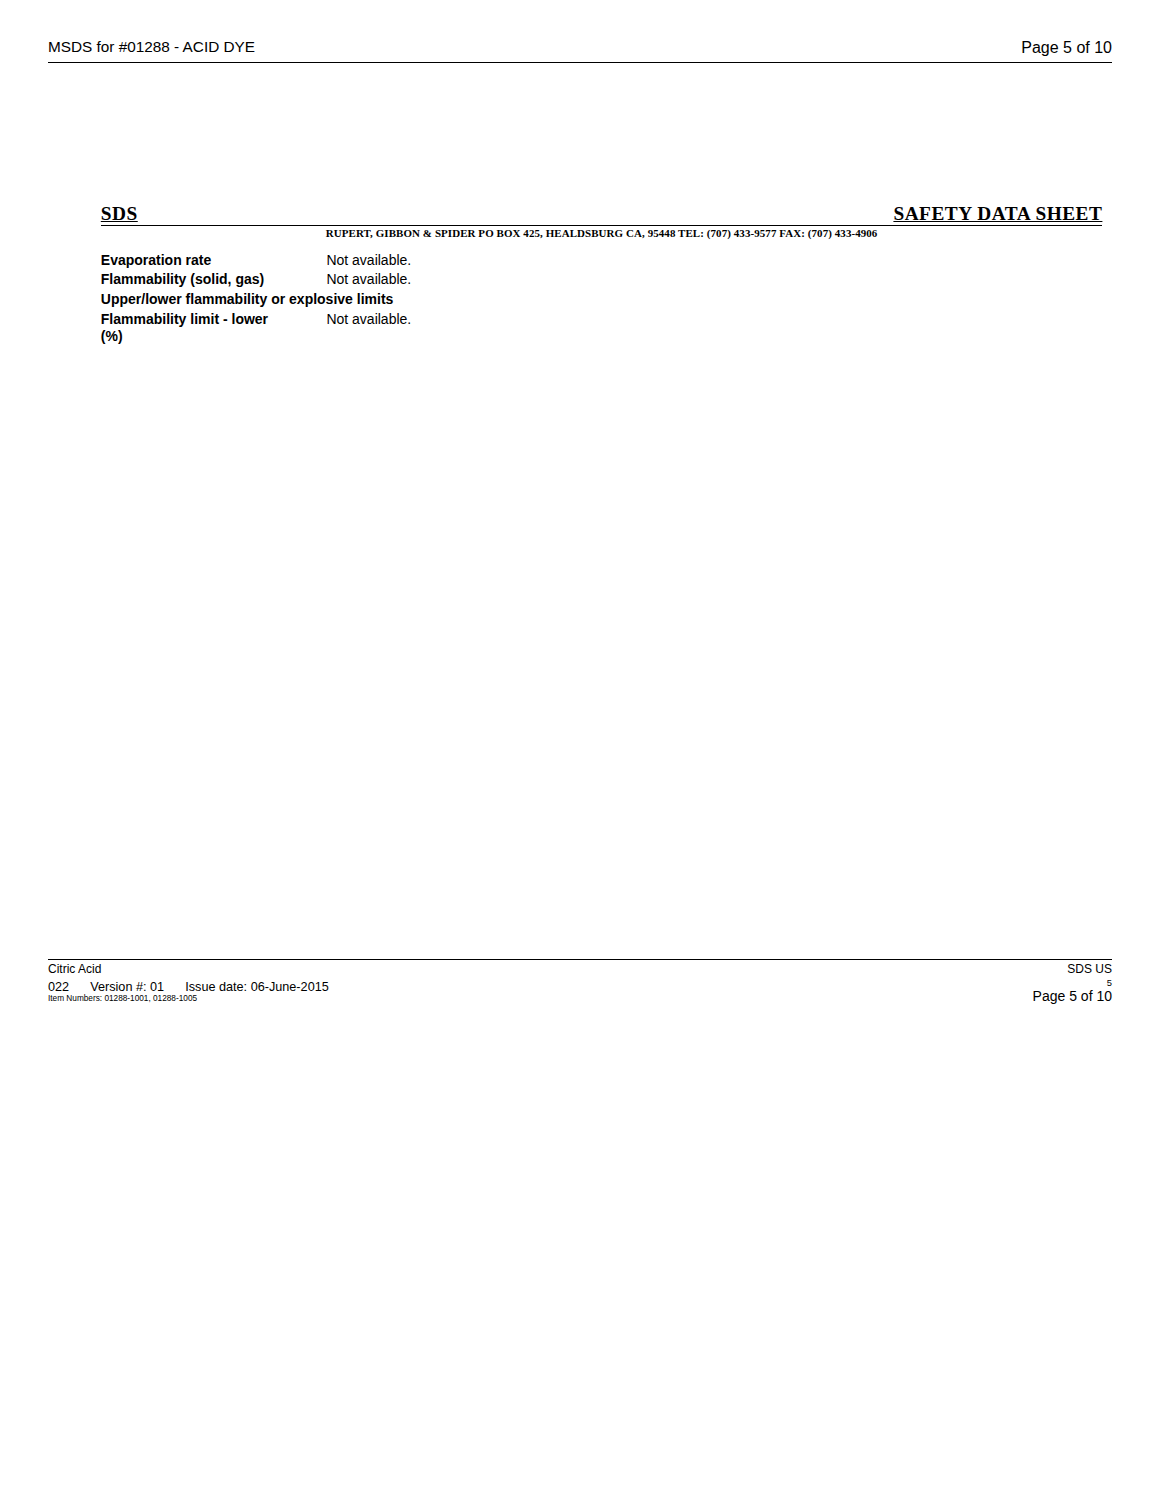MSDS for #01288 - ACID DYE
Page 5 of 10
SDS
SAFETY DATA SHEET
RUPERT, GIBBON & SPIDER PO BOX 425, HEALDSBURG CA, 95448 TEL: (707) 433-9577 FAX: (707) 433-4906
| Evaporation rate | Not available. |
| Flammability (solid, gas) | Not available. |
| Upper/lower flammability or explosive limits |
| Flammability limit - lower (%) | Not available. |
Citric Acid
SDS US
022 Version #: 01Issue date: 06-June-2015
Item Numbers: 01288-1001, 01288-1005
5
Page 5 of 10